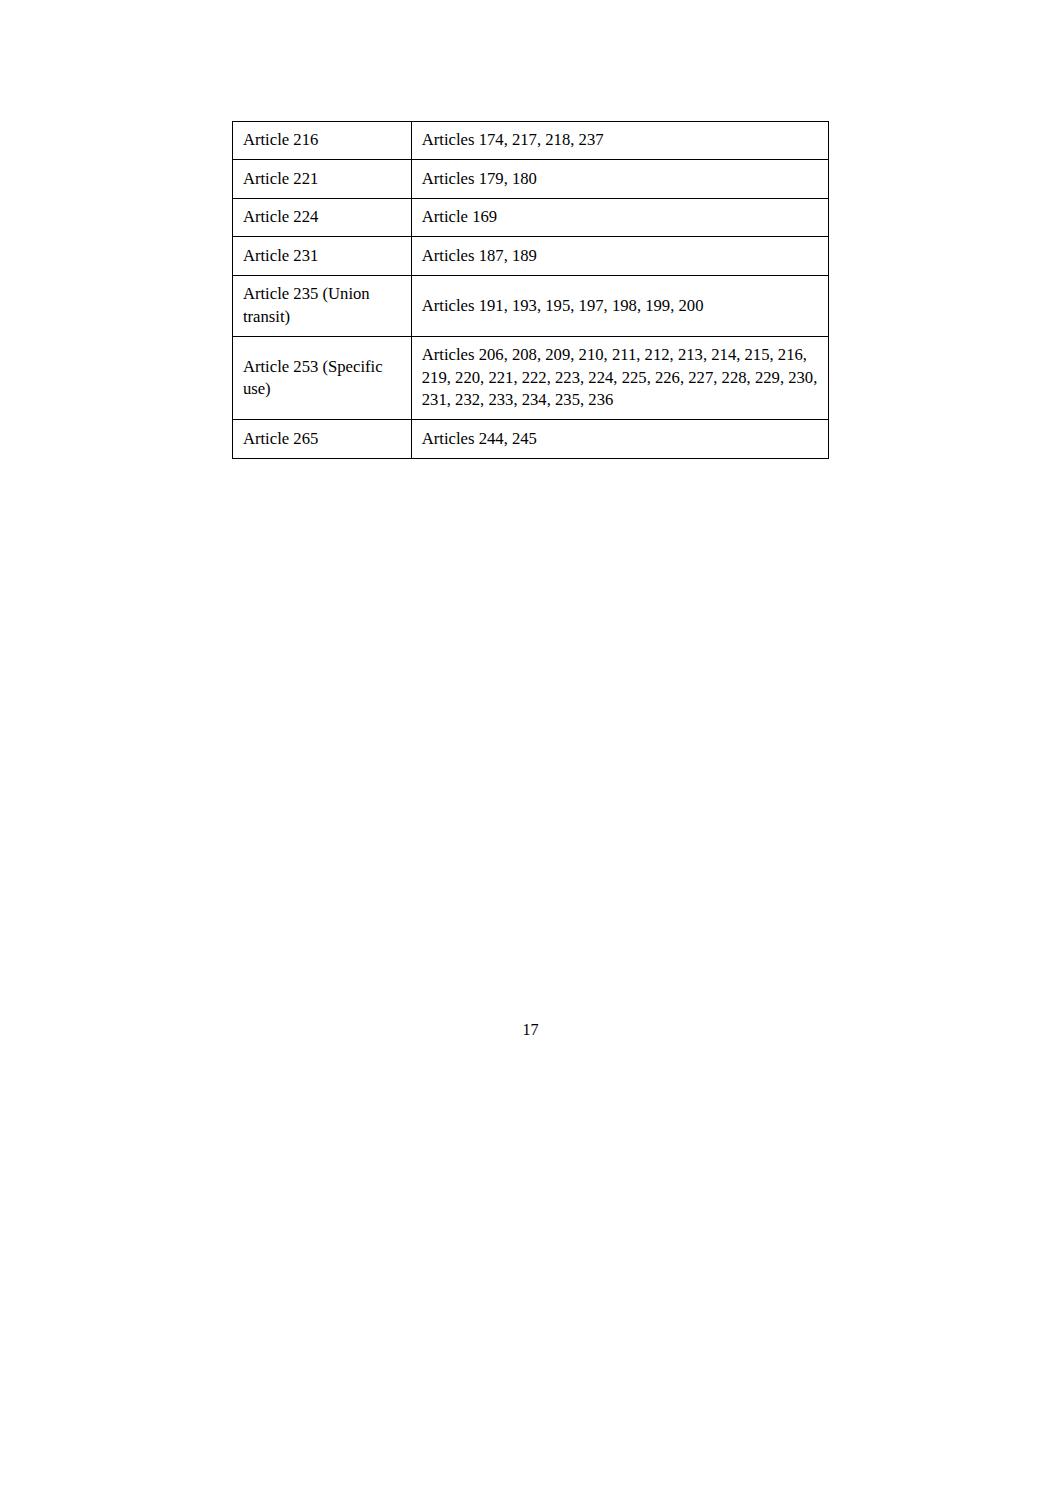| Article 216 | Articles 174, 217, 218, 237 |
| Article 221 | Articles 179, 180 |
| Article 224 | Article 169 |
| Article 231 | Articles 187, 189 |
| Article 235 (Union transit) | Articles 191, 193, 195, 197, 198, 199, 200 |
| Article 253 (Specific use) | Articles 206, 208, 209, 210, 211, 212, 213, 214, 215, 216, 219, 220, 221, 222, 223, 224, 225, 226, 227, 228, 229, 230, 231, 232, 233, 234, 235, 236 |
| Article 265 | Articles 244, 245 |
17